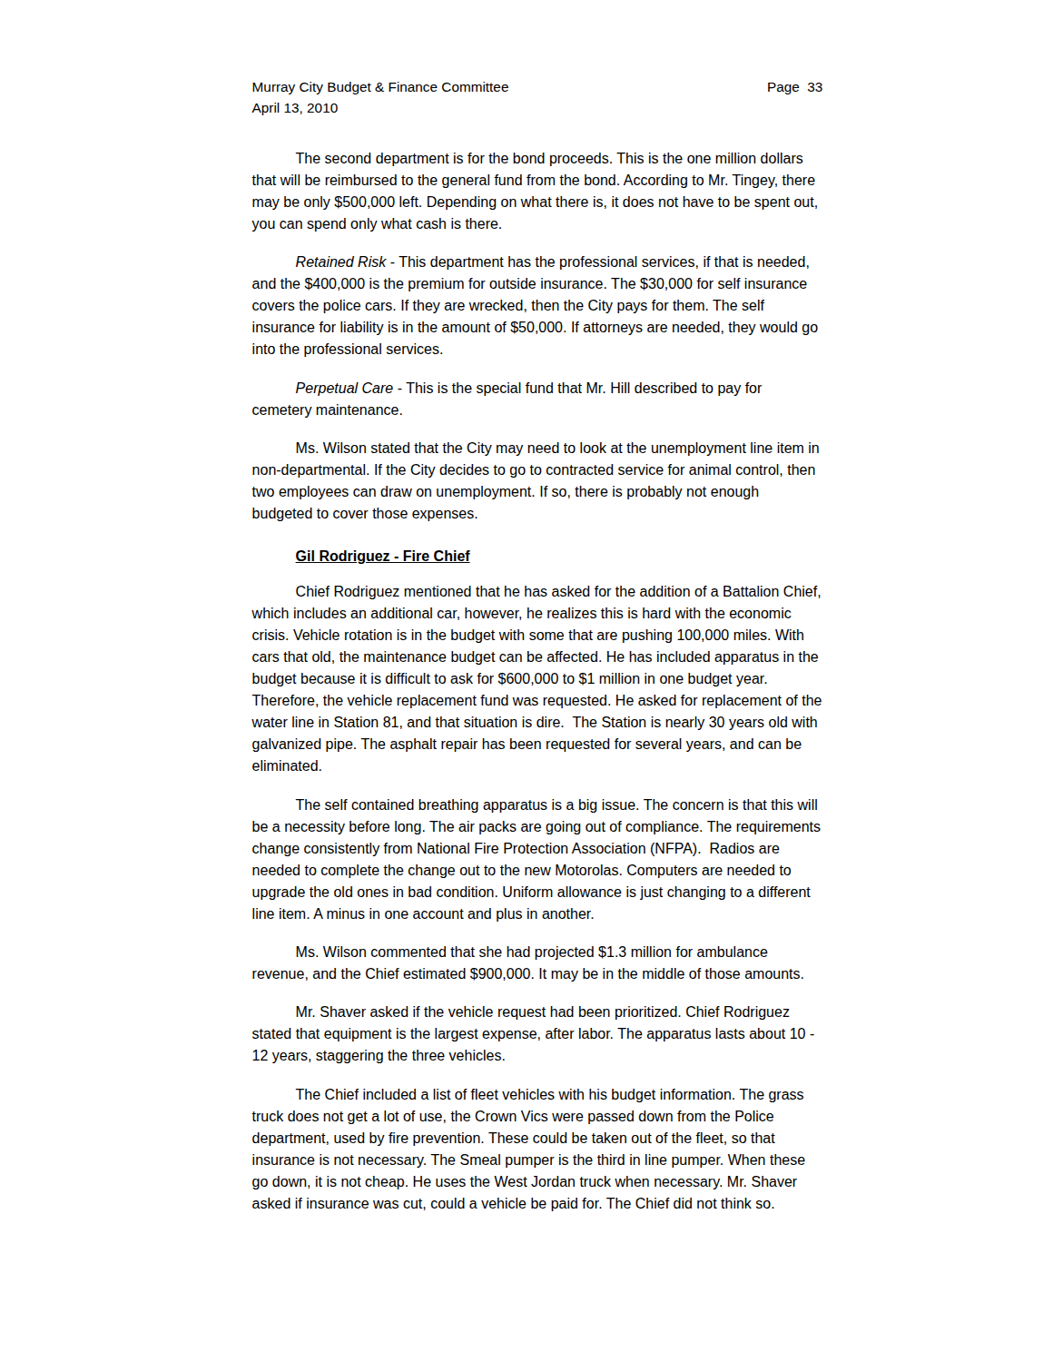Murray City Budget & Finance Committee Page 33
April 13, 2010
The second department is for the bond proceeds. This is the one million dollars that will be reimbursed to the general fund from the bond. According to Mr. Tingey, there may be only $500,000 left. Depending on what there is, it does not have to be spent out, you can spend only what cash is there.
Retained Risk - This department has the professional services, if that is needed, and the $400,000 is the premium for outside insurance. The $30,000 for self insurance covers the police cars. If they are wrecked, then the City pays for them. The self insurance for liability is in the amount of $50,000. If attorneys are needed, they would go into the professional services.
Perpetual Care - This is the special fund that Mr. Hill described to pay for cemetery maintenance.
Ms. Wilson stated that the City may need to look at the unemployment line item in non-departmental. If the City decides to go to contracted service for animal control, then two employees can draw on unemployment. If so, there is probably not enough budgeted to cover those expenses.
Gil Rodriguez - Fire Chief
Chief Rodriguez mentioned that he has asked for the addition of a Battalion Chief, which includes an additional car, however, he realizes this is hard with the economic crisis. Vehicle rotation is in the budget with some that are pushing 100,000 miles. With cars that old, the maintenance budget can be affected. He has included apparatus in the budget because it is difficult to ask for $600,000 to $1 million in one budget year. Therefore, the vehicle replacement fund was requested. He asked for replacement of the water line in Station 81, and that situation is dire. The Station is nearly 30 years old with galvanized pipe. The asphalt repair has been requested for several years, and can be eliminated.
The self contained breathing apparatus is a big issue. The concern is that this will be a necessity before long. The air packs are going out of compliance. The requirements change consistently from National Fire Protection Association (NFPA). Radios are needed to complete the change out to the new Motorolas. Computers are needed to upgrade the old ones in bad condition. Uniform allowance is just changing to a different line item. A minus in one account and plus in another.
Ms. Wilson commented that she had projected $1.3 million for ambulance revenue, and the Chief estimated $900,000. It may be in the middle of those amounts.
Mr. Shaver asked if the vehicle request had been prioritized. Chief Rodriguez stated that equipment is the largest expense, after labor. The apparatus lasts about 10 - 12 years, staggering the three vehicles.
The Chief included a list of fleet vehicles with his budget information. The grass truck does not get a lot of use, the Crown Vics were passed down from the Police department, used by fire prevention. These could be taken out of the fleet, so that insurance is not necessary. The Smeal pumper is the third in line pumper. When these go down, it is not cheap. He uses the West Jordan truck when necessary. Mr. Shaver asked if insurance was cut, could a vehicle be paid for. The Chief did not think so.